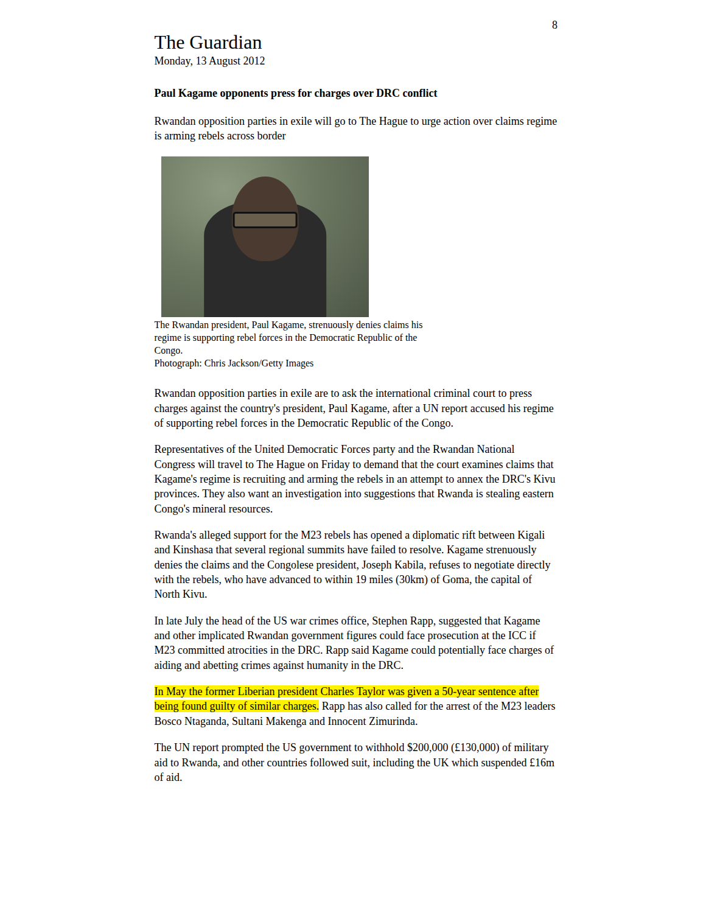8
The Guardian
Monday, 13 August 2012
Paul Kagame opponents press for charges over DRC conflict
Rwandan opposition parties in exile will go to The Hague to urge action over claims regime is arming rebels across border
The Rwandan president, Paul Kagame, strenuously denies claims his regime is supporting rebel forces in the Democratic Republic of the Congo.
Photograph: Chris Jackson/Getty Images
Rwandan opposition parties in exile are to ask the international criminal court to press charges against the country's president, Paul Kagame, after a UN report accused his regime of supporting rebel forces in the Democratic Republic of the Congo.
Representatives of the United Democratic Forces party and the Rwandan National Congress will travel to The Hague on Friday to demand that the court examines claims that Kagame's regime is recruiting and arming the rebels in an attempt to annex the DRC's Kivu provinces. They also want an investigation into suggestions that Rwanda is stealing eastern Congo's mineral resources.
Rwanda's alleged support for the M23 rebels has opened a diplomatic rift between Kigali and Kinshasa that several regional summits have failed to resolve. Kagame strenuously denies the claims and the Congolese president, Joseph Kabila, refuses to negotiate directly with the rebels, who have advanced to within 19 miles (30km) of Goma, the capital of North Kivu.
In late July the head of the US war crimes office, Stephen Rapp, suggested that Kagame and other implicated Rwandan government figures could face prosecution at the ICC if M23 committed atrocities in the DRC. Rapp said Kagame could potentially face charges of aiding and abetting crimes against humanity in the DRC.
In May the former Liberian president Charles Taylor was given a 50-year sentence after being found guilty of similar charges. Rapp has also called for the arrest of the M23 leaders Bosco Ntaganda, Sultani Makenga and Innocent Zimurinda.
The UN report prompted the US government to withhold $200,000 (£130,000) of military aid to Rwanda, and other countries followed suit, including the UK which suspended £16m of aid.